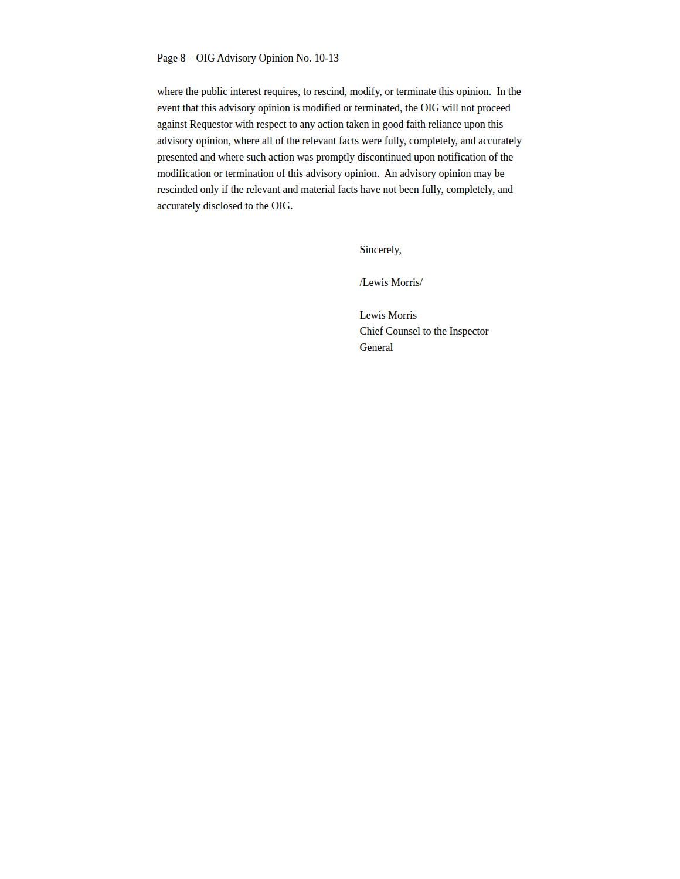Page 8 – OIG Advisory Opinion No. 10-13
where the public interest requires, to rescind, modify, or terminate this opinion. In the event that this advisory opinion is modified or terminated, the OIG will not proceed against Requestor with respect to any action taken in good faith reliance upon this advisory opinion, where all of the relevant facts were fully, completely, and accurately presented and where such action was promptly discontinued upon notification of the modification or termination of this advisory opinion. An advisory opinion may be rescinded only if the relevant and material facts have not been fully, completely, and accurately disclosed to the OIG.
Sincerely,
/Lewis Morris/
Lewis Morris
Chief Counsel to the Inspector General